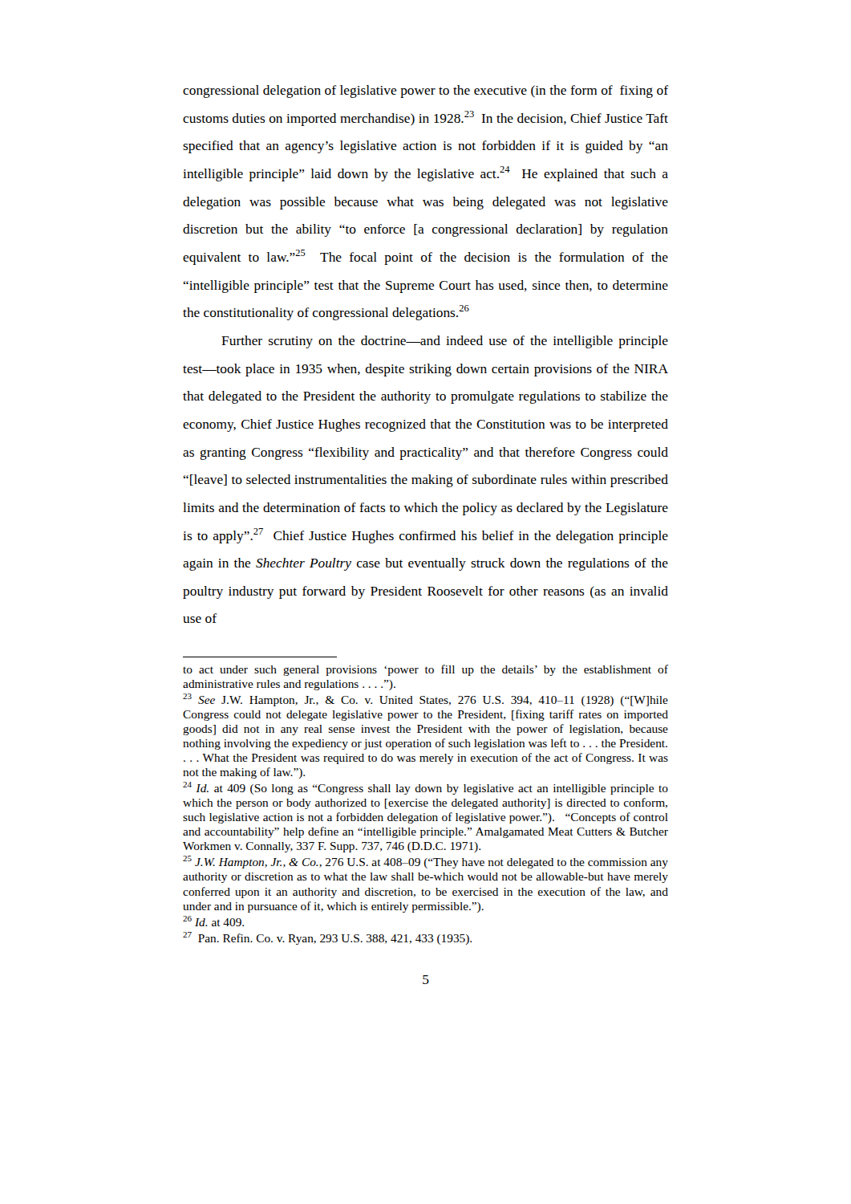congressional delegation of legislative power to the executive (in the form of fixing of customs duties on imported merchandise) in 1928.23 In the decision, Chief Justice Taft specified that an agency’s legislative action is not forbidden if it is guided by “an intelligible principle” laid down by the legislative act.24 He explained that such a delegation was possible because what was being delegated was not legislative discretion but the ability “to enforce [a congressional declaration] by regulation equivalent to law.”25 The focal point of the decision is the formulation of the “intelligible principle” test that the Supreme Court has used, since then, to determine the constitutionality of congressional delegations.26
Further scrutiny on the doctrine—and indeed use of the intelligible principle test—took place in 1935 when, despite striking down certain provisions of the NIRA that delegated to the President the authority to promulgate regulations to stabilize the economy, Chief Justice Hughes recognized that the Constitution was to be interpreted as granting Congress “flexibility and practicality” and that therefore Congress could “[leave] to selected instrumentalities the making of subordinate rules within prescribed limits and the determination of facts to which the policy as declared by the Legislature is to apply”.27 Chief Justice Hughes confirmed his belief in the delegation principle again in the Shechter Poultry case but eventually struck down the regulations of the poultry industry put forward by President Roosevelt for other reasons (as an invalid use of
to act under such general provisions ‘power to fill up the details’ by the establishment of administrative rules and regulations . . . .”).
23 See J.W. Hampton, Jr., & Co. v. United States, 276 U.S. 394, 410–11 (1928) (“[W]hile Congress could not delegate legislative power to the President, [fixing tariff rates on imported goods] did not in any real sense invest the President with the power of legislation, because nothing involving the expediency or just operation of such legislation was left to . . . the President. . . . What the President was required to do was merely in execution of the act of Congress. It was not the making of law.”).
24 Id. at 409 (So long as “Congress shall lay down by legislative act an intelligible principle to which the person or body authorized to [exercise the delegated authority] is directed to conform, such legislative action is not a forbidden delegation of legislative power.”). “Concepts of control and accountability” help define an “intelligible principle.” Amalgamated Meat Cutters & Butcher Workmen v. Connally, 337 F. Supp. 737, 746 (D.D.C. 1971).
25 J.W. Hampton, Jr., & Co., 276 U.S. at 408–09 (“They have not delegated to the commission any authority or discretion as to what the law shall be-which would not be allowable-but have merely conferred upon it an authority and discretion, to be exercised in the execution of the law, and under and in pursuance of it, which is entirely permissible.”).
26 Id. at 409.
27 Pan. Refin. Co. v. Ryan, 293 U.S. 388, 421, 433 (1935).
5